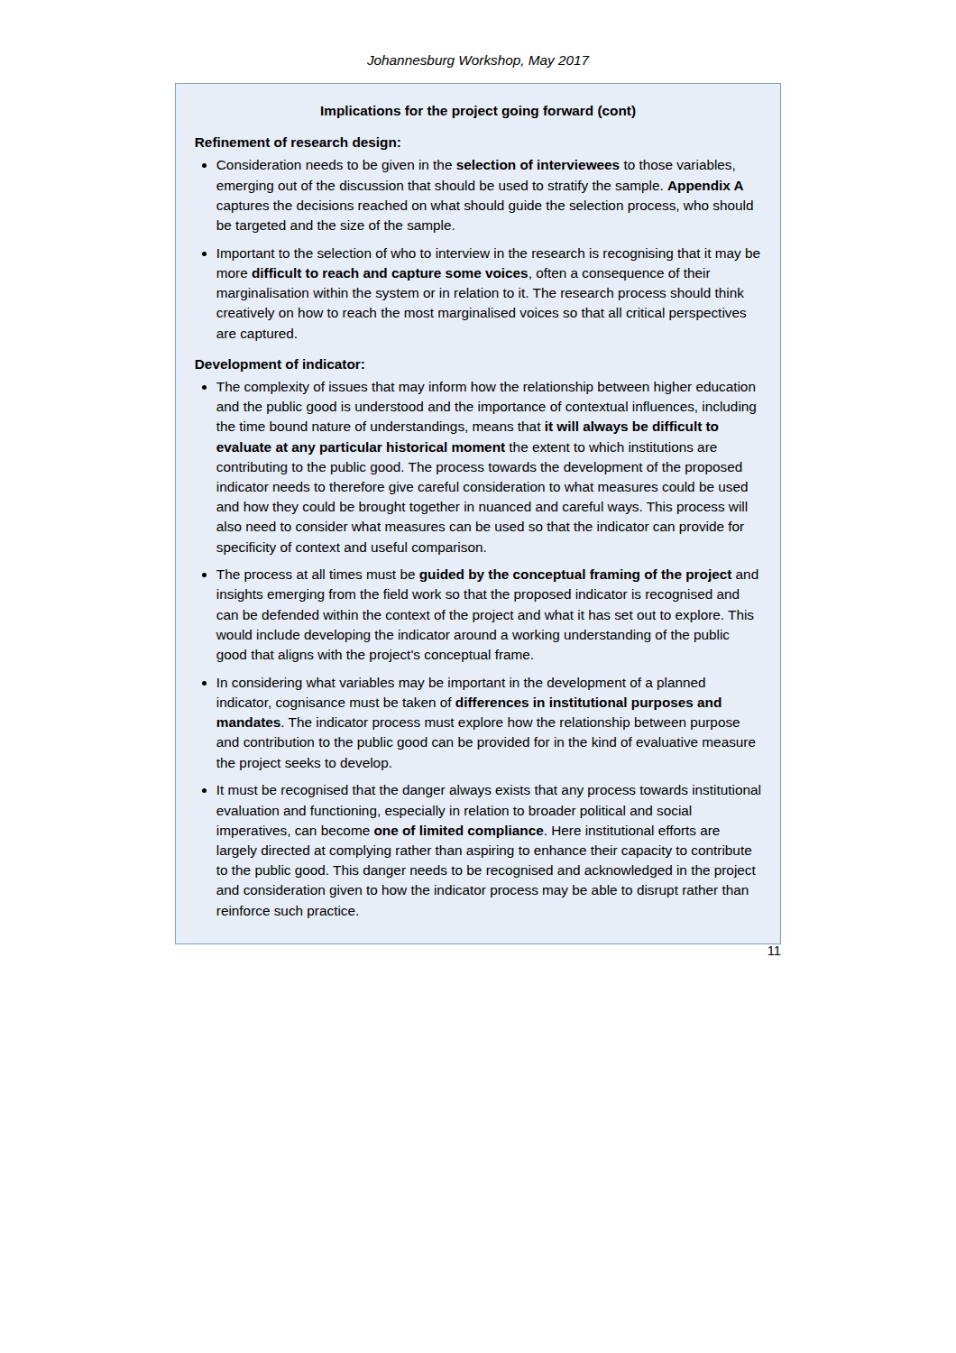Johannesburg Workshop, May 2017
Implications for the project going forward (cont)
Refinement of research design:
Consideration needs to be given in the selection of interviewees to those variables, emerging out of the discussion that should be used to stratify the sample. Appendix A captures the decisions reached on what should guide the selection process, who should be targeted and the size of the sample.
Important to the selection of who to interview in the research is recognising that it may be more difficult to reach and capture some voices, often a consequence of their marginalisation within the system or in relation to it. The research process should think creatively on how to reach the most marginalised voices so that all critical perspectives are captured.
Development of indicator:
The complexity of issues that may inform how the relationship between higher education and the public good is understood and the importance of contextual influences, including the time bound nature of understandings, means that it will always be difficult to evaluate at any particular historical moment the extent to which institutions are contributing to the public good. The process towards the development of the proposed indicator needs to therefore give careful consideration to what measures could be used and how they could be brought together in nuanced and careful ways. This process will also need to consider what measures can be used so that the indicator can provide for specificity of context and useful comparison.
The process at all times must be guided by the conceptual framing of the project and insights emerging from the field work so that the proposed indicator is recognised and can be defended within the context of the project and what it has set out to explore. This would include developing the indicator around a working understanding of the public good that aligns with the project's conceptual frame.
In considering what variables may be important in the development of a planned indicator, cognisance must be taken of differences in institutional purposes and mandates. The indicator process must explore how the relationship between purpose and contribution to the public good can be provided for in the kind of evaluative measure the project seeks to develop.
It must be recognised that the danger always exists that any process towards institutional evaluation and functioning, especially in relation to broader political and social imperatives, can become one of limited compliance. Here institutional efforts are largely directed at complying rather than aspiring to enhance their capacity to contribute to the public good. This danger needs to be recognised and acknowledged in the project and consideration given to how the indicator process may be able to disrupt rather than reinforce such practice.
11